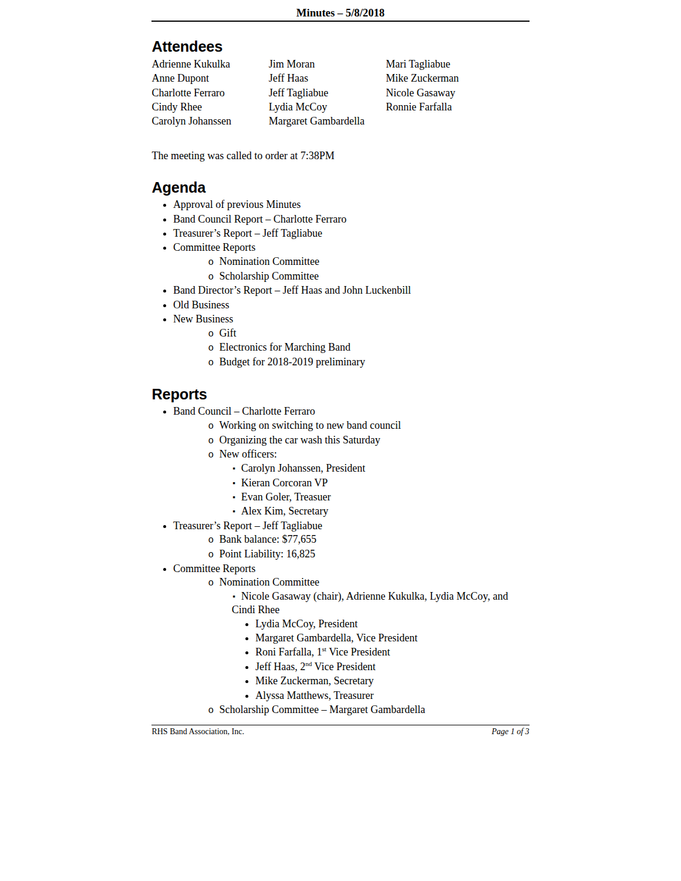Minutes – 5/8/2018
Attendees
| Adrienne Kukulka | Jim Moran | Mari Tagliabue |
| Anne Dupont | Jeff Haas | Mike Zuckerman |
| Charlotte Ferraro | Jeff Tagliabue | Nicole Gasaway |
| Cindy Rhee | Lydia McCoy | Ronnie Farfalla |
| Carolyn Johanssen | Margaret Gambardella | |
The meeting was called to order at 7:38PM
Agenda
Approval of previous Minutes
Band Council Report – Charlotte Ferraro
Treasurer’s Report – Jeff Tagliabue
Committee Reports
Nomination Committee
Scholarship Committee
Band Director’s Report – Jeff Haas and John Luckenbill
Old Business
New Business
Gift
Electronics for Marching Band
Budget for 2018-2019 preliminary
Reports
Band Council – Charlotte Ferraro
Working on switching to new band council
Organizing the car wash this Saturday
New officers:
Carolyn Johanssen, President
Kieran Corcoran VP
Evan Goler, Treasuer
Alex Kim, Secretary
Treasurer’s Report – Jeff Tagliabue
Bank balance: $77,655
Point Liability: 16,825
Committee Reports
Nomination Committee
Nicole Gasaway (chair), Adrienne Kukulka, Lydia McCoy, and Cindi Rhee
Lydia McCoy, President
Margaret Gambardella, Vice President
Roni Farfalla, 1st Vice President
Jeff Haas, 2nd Vice President
Mike Zuckerman, Secretary
Alyssa Matthews, Treasurer
Scholarship Committee – Margaret Gambardella
RHS Band Association, Inc. Page 1 of 3